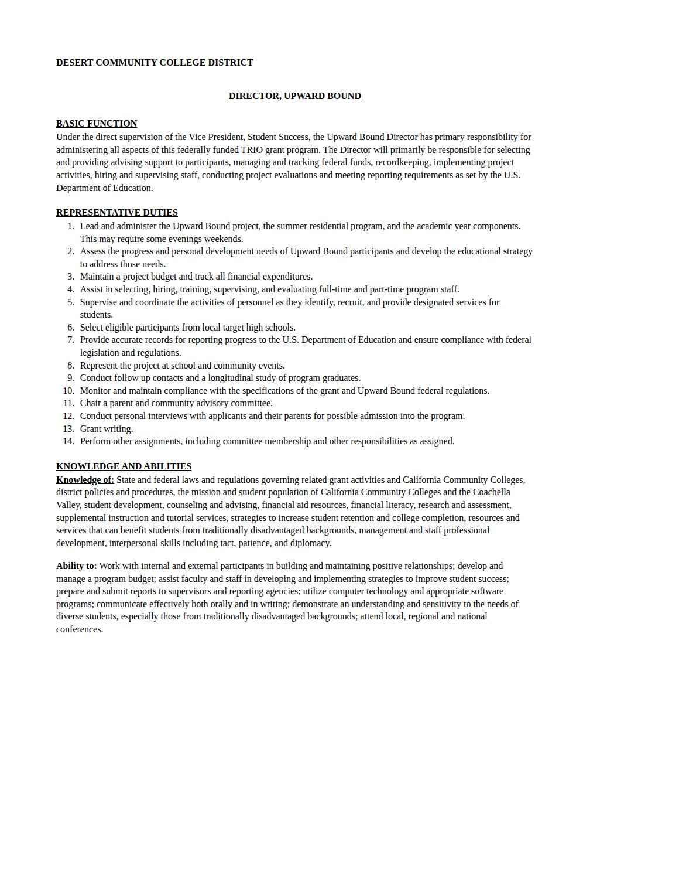DESERT COMMUNITY COLLEGE DISTRICT
DIRECTOR, UPWARD BOUND
BASIC FUNCTION
Under the direct supervision of the Vice President, Student Success, the Upward Bound Director has primary responsibility for administering all aspects of this federally funded TRIO grant program. The Director will primarily be responsible for selecting and providing advising support to participants, managing and tracking federal funds, recordkeeping, implementing project activities, hiring and supervising staff, conducting project evaluations and meeting reporting requirements as set by the U.S. Department of Education.
REPRESENTATIVE DUTIES
Lead and administer the Upward Bound project, the summer residential program, and the academic year components. This may require some evenings weekends.
Assess the progress and personal development needs of Upward Bound participants and develop the educational strategy to address those needs.
Maintain a project budget and track all financial expenditures.
Assist in selecting, hiring, training, supervising, and evaluating full-time and part-time program staff.
Supervise and coordinate the activities of personnel as they identify, recruit, and provide designated services for students.
Select eligible participants from local target high schools.
Provide accurate records for reporting progress to the U.S. Department of Education and ensure compliance with federal legislation and regulations.
Represent the project at school and community events.
Conduct follow up contacts and a longitudinal study of program graduates.
Monitor and maintain compliance with the specifications of the grant and Upward Bound federal regulations.
Chair a parent and community advisory committee.
Conduct personal interviews with applicants and their parents for possible admission into the program.
Grant writing.
Perform other assignments, including committee membership and other responsibilities as assigned.
KNOWLEDGE AND ABILITIES
Knowledge of: State and federal laws and regulations governing related grant activities and California Community Colleges, district policies and procedures, the mission and student population of California Community Colleges and the Coachella Valley, student development, counseling and advising, financial aid resources, financial literacy, research and assessment, supplemental instruction and tutorial services, strategies to increase student retention and college completion, resources and services that can benefit students from traditionally disadvantaged backgrounds, management and staff professional development, interpersonal skills including tact, patience, and diplomacy.
Ability to: Work with internal and external participants in building and maintaining positive relationships; develop and manage a program budget; assist faculty and staff in developing and implementing strategies to improve student success; prepare and submit reports to supervisors and reporting agencies; utilize computer technology and appropriate software programs; communicate effectively both orally and in writing; demonstrate an understanding and sensitivity to the needs of diverse students, especially those from traditionally disadvantaged backgrounds; attend local, regional and national conferences.